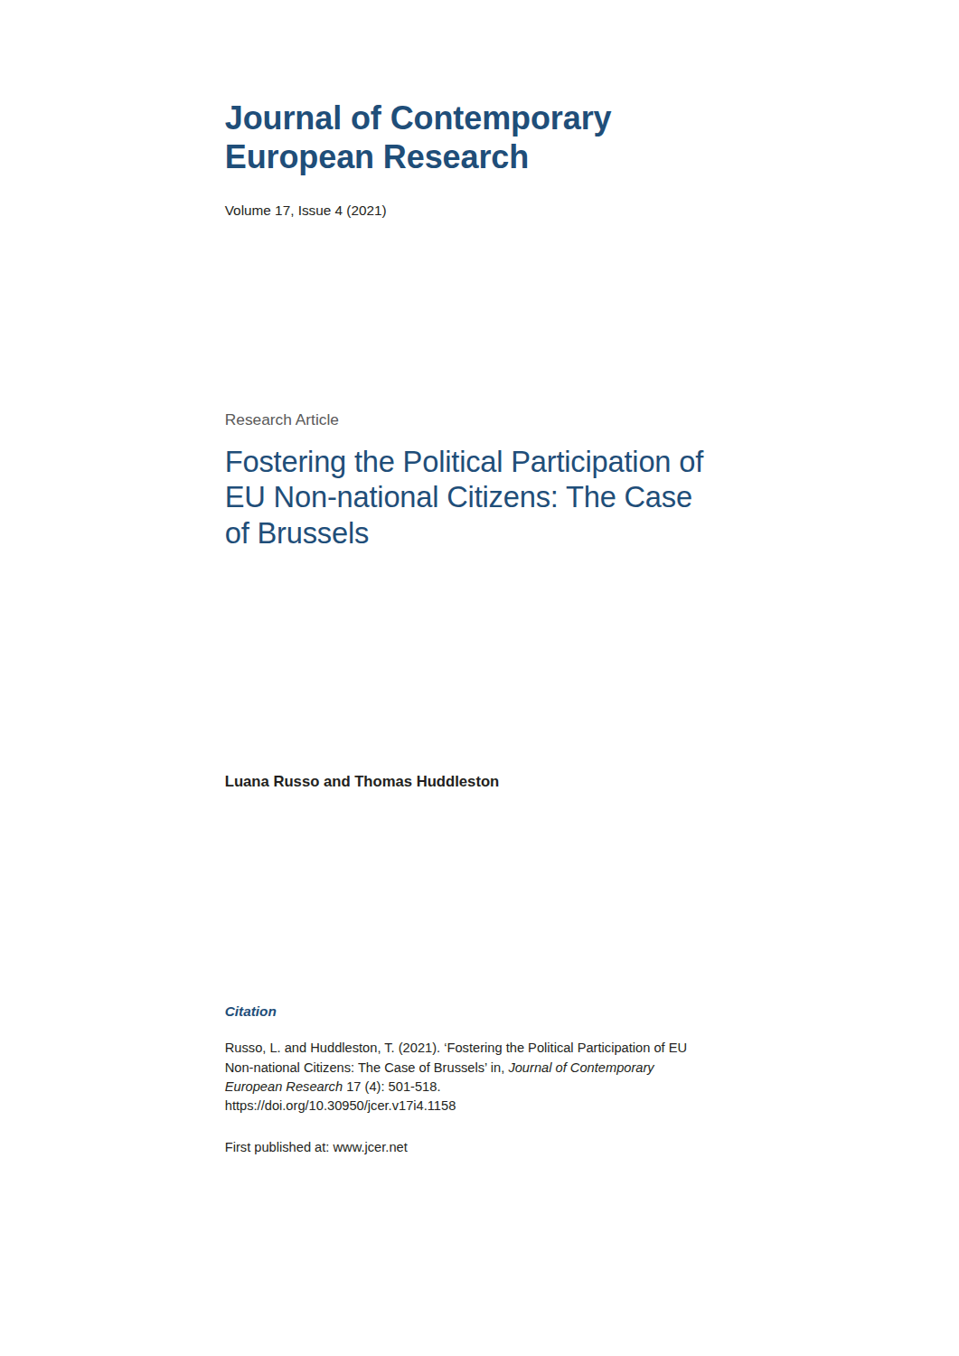Journal of Contemporary
European Research
Volume 17, Issue 4 (2021)
Research Article
Fostering the Political Participation of EU Non-national Citizens: The Case of Brussels
Luana Russo and Thomas Huddleston
Citation
Russo, L. and Huddleston, T. (2021). ‘Fostering the Political Participation of EU Non-national Citizens: The Case of Brussels’ in, Journal of Contemporary European Research 17 (4): 501-518.
https://doi.org/10.30950/jcer.v17i4.1158
First published at: www.jcer.net